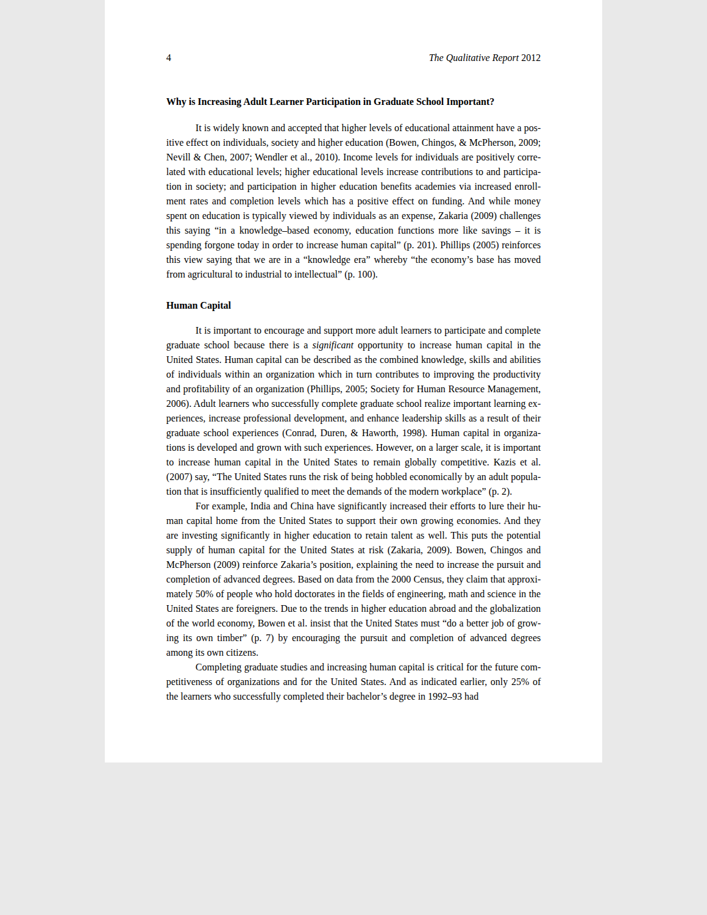4 The Qualitative Report 2012
Why is Increasing Adult Learner Participation in Graduate School Important?
It is widely known and accepted that higher levels of educational attainment have a positive effect on individuals, society and higher education (Bowen, Chingos, & McPherson, 2009; Nevill & Chen, 2007; Wendler et al., 2010). Income levels for individuals are positively correlated with educational levels; higher educational levels increase contributions to and participation in society; and participation in higher education benefits academies via increased enrollment rates and completion levels which has a positive effect on funding. And while money spent on education is typically viewed by individuals as an expense, Zakaria (2009) challenges this saying “in a knowledge–based economy, education functions more like savings – it is spending forgone today in order to increase human capital” (p. 201). Phillips (2005) reinforces this view saying that we are in a “knowledge era” whereby “the economy’s base has moved from agricultural to industrial to intellectual” (p. 100).
Human Capital
It is important to encourage and support more adult learners to participate and complete graduate school because there is a significant opportunity to increase human capital in the United States. Human capital can be described as the combined knowledge, skills and abilities of individuals within an organization which in turn contributes to improving the productivity and profitability of an organization (Phillips, 2005; Society for Human Resource Management, 2006). Adult learners who successfully complete graduate school realize important learning experiences, increase professional development, and enhance leadership skills as a result of their graduate school experiences (Conrad, Duren, & Haworth, 1998). Human capital in organizations is developed and grown with such experiences. However, on a larger scale, it is important to increase human capital in the United States to remain globally competitive. Kazis et al. (2007) say, “The United States runs the risk of being hobbled economically by an adult population that is insufficiently qualified to meet the demands of the modern workplace” (p. 2).
For example, India and China have significantly increased their efforts to lure their human capital home from the United States to support their own growing economies. And they are investing significantly in higher education to retain talent as well. This puts the potential supply of human capital for the United States at risk (Zakaria, 2009). Bowen, Chingos and McPherson (2009) reinforce Zakaria’s position, explaining the need to increase the pursuit and completion of advanced degrees. Based on data from the 2000 Census, they claim that approximately 50% of people who hold doctorates in the fields of engineering, math and science in the United States are foreigners. Due to the trends in higher education abroad and the globalization of the world economy, Bowen et al. insist that the United States must “do a better job of growing its own timber” (p. 7) by encouraging the pursuit and completion of advanced degrees among its own citizens.
Completing graduate studies and increasing human capital is critical for the future competitiveness of organizations and for the United States. And as indicated earlier, only 25% of the learners who successfully completed their bachelor’s degree in 1992–93 had